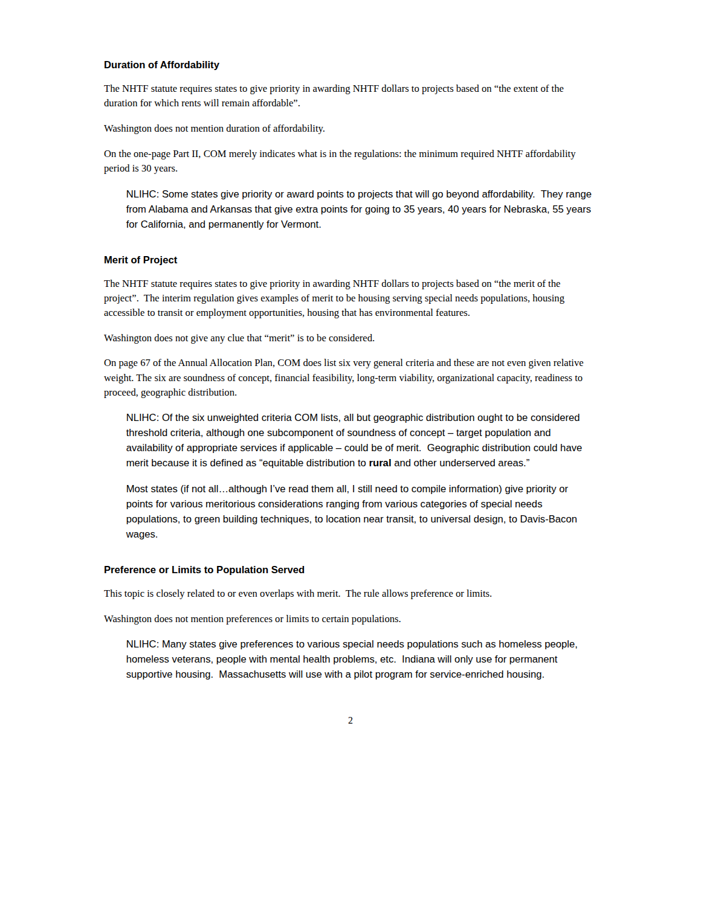Duration of Affordability
The NHTF statute requires states to give priority in awarding NHTF dollars to projects based on “the extent of the duration for which rents will remain affordable”.
Washington does not mention duration of affordability.
On the one-page Part II, COM merely indicates what is in the regulations: the minimum required NHTF affordability period is 30 years.
NLIHC: Some states give priority or award points to projects that will go beyond affordability. They range from Alabama and Arkansas that give extra points for going to 35 years, 40 years for Nebraska, 55 years for California, and permanently for Vermont.
Merit of Project
The NHTF statute requires states to give priority in awarding NHTF dollars to projects based on “the merit of the project”. The interim regulation gives examples of merit to be housing serving special needs populations, housing accessible to transit or employment opportunities, housing that has environmental features.
Washington does not give any clue that “merit” is to be considered.
On page 67 of the Annual Allocation Plan, COM does list six very general criteria and these are not even given relative weight. The six are soundness of concept, financial feasibility, long-term viability, organizational capacity, readiness to proceed, geographic distribution.
NLIHC: Of the six unweighted criteria COM lists, all but geographic distribution ought to be considered threshold criteria, although one subcomponent of soundness of concept – target population and availability of appropriate services if applicable – could be of merit. Geographic distribution could have merit because it is defined as “equitable distribution to rural and other underserved areas.”
Most states (if not all…although I’ve read them all, I still need to compile information) give priority or points for various meritorious considerations ranging from various categories of special needs populations, to green building techniques, to location near transit, to universal design, to Davis-Bacon wages.
Preference or Limits to Population Served
This topic is closely related to or even overlaps with merit. The rule allows preference or limits.
Washington does not mention preferences or limits to certain populations.
NLIHC: Many states give preferences to various special needs populations such as homeless people, homeless veterans, people with mental health problems, etc. Indiana will only use for permanent supportive housing. Massachusetts will use with a pilot program for service-enriched housing.
2